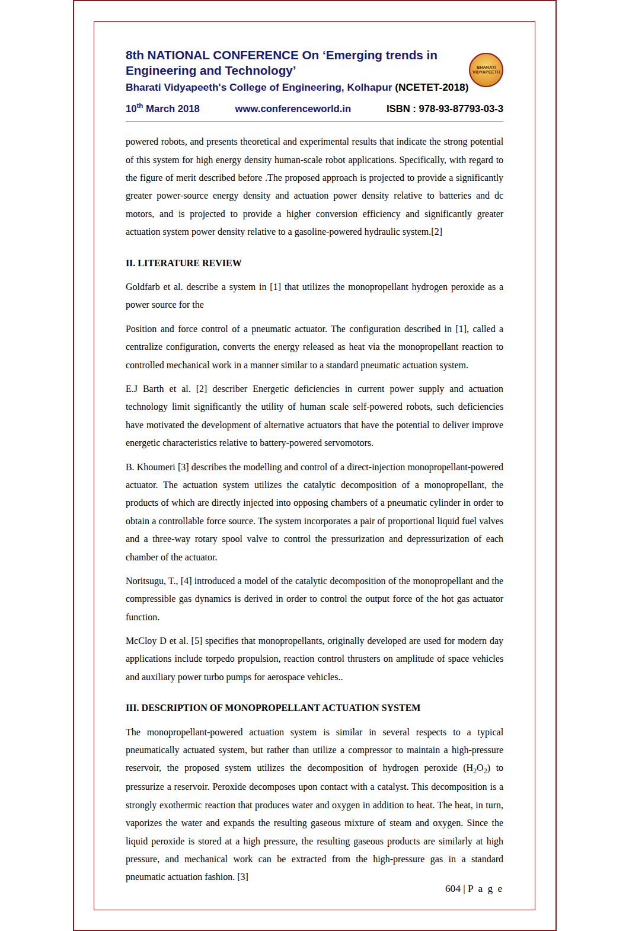BHARATI
VIDYAPEETH
8th NATIONAL CONFERENCE On ‘Emerging trends in Engineering and Technology’
Bharati Vidyapeeth's College of Engineering, Kolhapur (NCETET-2018)
10th March 2018 www.conferenceworld.in ISBN : 978-93-87793-03-3
powered robots, and presents theoretical and experimental results that indicate the strong potential of this system for high energy density human-scale robot applications. Specifically, with regard to the figure of merit described before .The proposed approach is projected to provide a significantly greater power-source energy density and actuation power density relative to batteries and dc motors, and is projected to provide a higher conversion efficiency and significantly greater actuation system power density relative to a gasoline-powered hydraulic system.[2]
II. LITERATURE REVIEW
Goldfarb et al. describe a system in [1] that utilizes the monopropellant hydrogen peroxide as a power source for the
Position and force control of a pneumatic actuator. The configuration described in [1], called a centralize configuration, converts the energy released as heat via the monopropellant reaction to controlled mechanical work in a manner similar to a standard pneumatic actuation system.
E.J Barth et al. [2] describer Energetic deficiencies in current power supply and actuation technology limit significantly the utility of human scale self-powered robots, such deficiencies have motivated the development of alternative actuators that have the potential to deliver improve energetic characteristics relative to battery-powered servomotors.
B. Khoumeri [3] describes the modelling and control of a direct-injection monopropellant-powered actuator. The actuation system utilizes the catalytic decomposition of a monopropellant, the products of which are directly injected into opposing chambers of a pneumatic cylinder in order to obtain a controllable force source. The system incorporates a pair of proportional liquid fuel valves and a three-way rotary spool valve to control the pressurization and depressurization of each chamber of the actuator.
Noritsugu, T., [4] introduced a model of the catalytic decomposition of the monopropellant and the compressible gas dynamics is derived in order to control the output force of the hot gas actuator function.
McCloy D et al. [5] specifies that monopropellants, originally developed are used for modern day applications include torpedo propulsion, reaction control thrusters on amplitude of space vehicles and auxiliary power turbo pumps for aerospace vehicles..
III. DESCRIPTION OF MONOPROPELLANT ACTUATION SYSTEM
The monopropellant-powered actuation system is similar in several respects to a typical pneumatically actuated system, but rather than utilize a compressor to maintain a high-pressure reservoir, the proposed system utilizes the decomposition of hydrogen peroxide (H2O2) to pressurize a reservoir. Peroxide decomposes upon contact with a catalyst. This decomposition is a strongly exothermic reaction that produces water and oxygen in addition to heat. The heat, in turn, vaporizes the water and expands the resulting gaseous mixture of steam and oxygen. Since the liquid peroxide is stored at a high pressure, the resulting gaseous products are similarly at high pressure, and mechanical work can be extracted from the high-pressure gas in a standard pneumatic actuation fashion. [3]
604 | P a g e